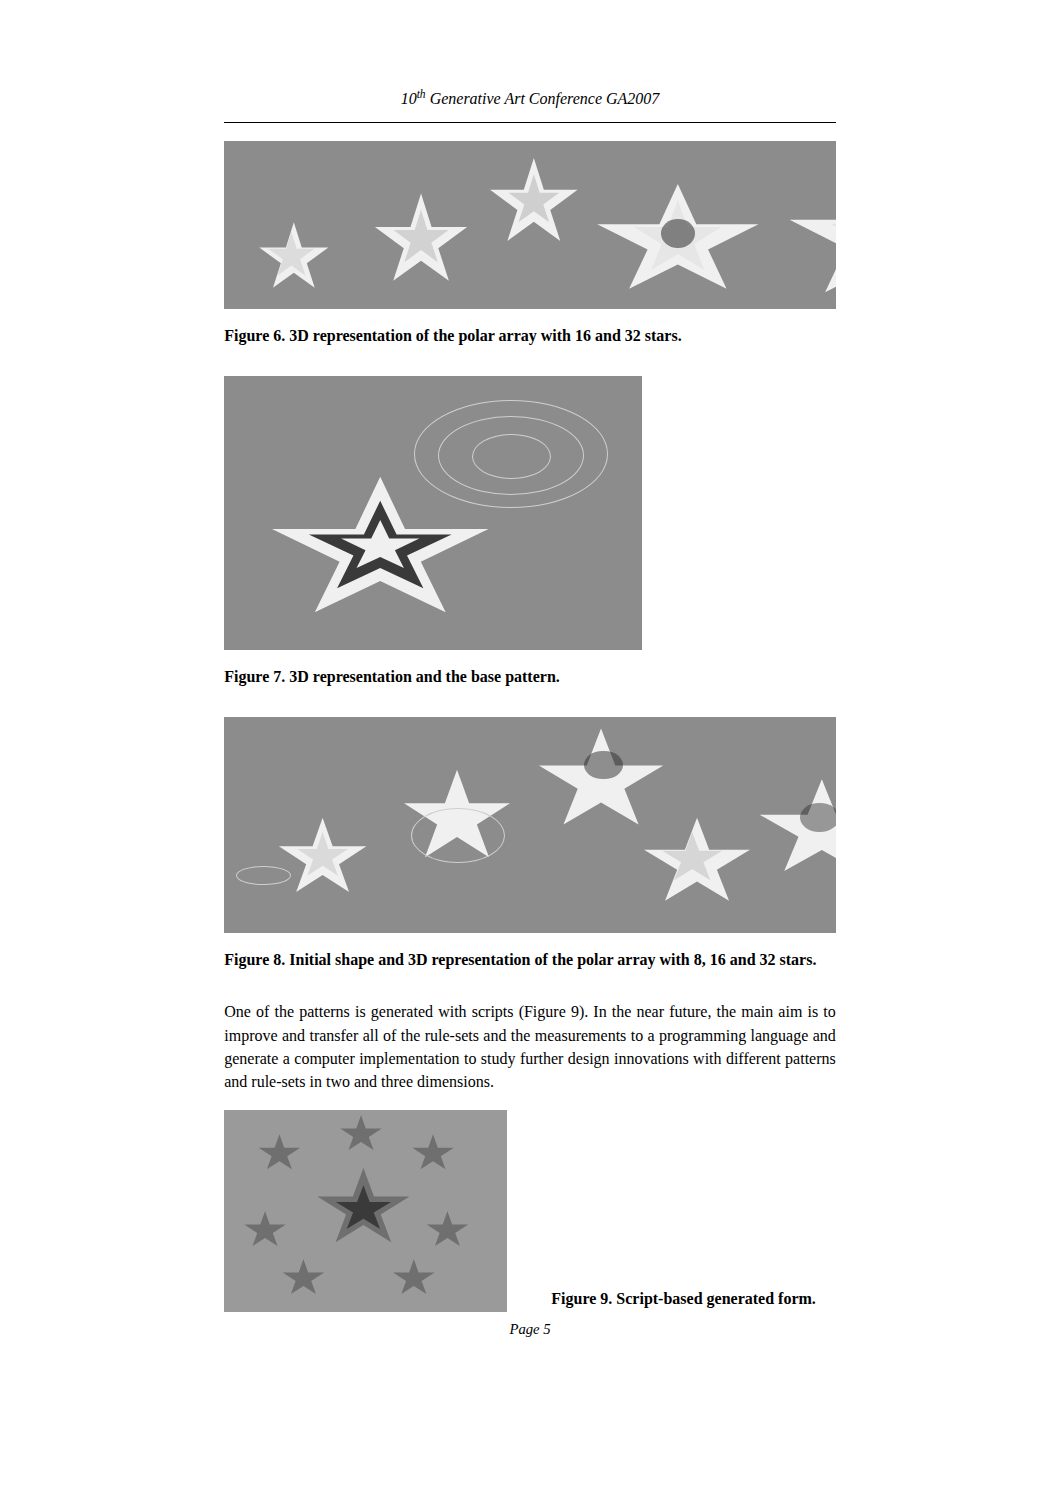10th Generative Art Conference GA2007
Figure 6. 3D representation of the polar array with 16 and 32 stars.
Figure 7. 3D representation and the base pattern.
Figure 8. Initial shape and 3D representation of the polar array with 8, 16 and 32 stars.
One of the patterns is generated with scripts (Figure 9). In the near future, the main aim is to improve and transfer all of the rule-sets and the measurements to a programming language and generate a computer implementation to study further design innovations with different patterns and rule-sets in two and three dimensions.
Figure 9. Script-based generated form.
Page 5